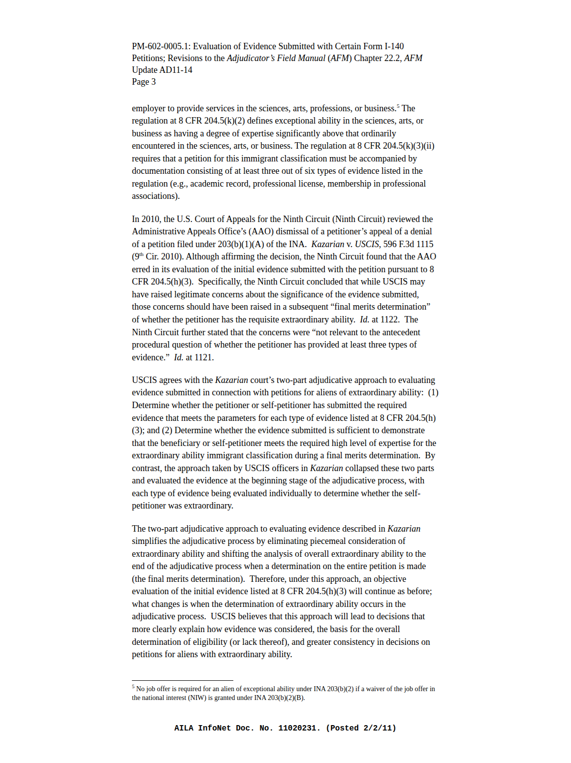PM-602-0005.1: Evaluation of Evidence Submitted with Certain Form I-140 Petitions; Revisions to the Adjudicator’s Field Manual (AFM) Chapter 22.2, AFM Update AD11-14
Page 3
employer to provide services in the sciences, arts, professions, or business.5 The regulation at 8 CFR 204.5(k)(2) defines exceptional ability in the sciences, arts, or business as having a degree of expertise significantly above that ordinarily encountered in the sciences, arts, or business. The regulation at 8 CFR 204.5(k)(3)(ii) requires that a petition for this immigrant classification must be accompanied by documentation consisting of at least three out of six types of evidence listed in the regulation (e.g., academic record, professional license, membership in professional associations).
In 2010, the U.S. Court of Appeals for the Ninth Circuit (Ninth Circuit) reviewed the Administrative Appeals Office’s (AAO) dismissal of a petitioner’s appeal of a denial of a petition filed under 203(b)(1)(A) of the INA. Kazarian v. USCIS, 596 F.3d 1115 (9th Cir. 2010). Although affirming the decision, the Ninth Circuit found that the AAO erred in its evaluation of the initial evidence submitted with the petition pursuant to 8 CFR 204.5(h)(3). Specifically, the Ninth Circuit concluded that while USCIS may have raised legitimate concerns about the significance of the evidence submitted, those concerns should have been raised in a subsequent “final merits determination” of whether the petitioner has the requisite extraordinary ability. Id. at 1122. The Ninth Circuit further stated that the concerns were “not relevant to the antecedent procedural question of whether the petitioner has provided at least three types of evidence.” Id. at 1121.
USCIS agrees with the Kazarian court’s two-part adjudicative approach to evaluating evidence submitted in connection with petitions for aliens of extraordinary ability: (1) Determine whether the petitioner or self-petitioner has submitted the required evidence that meets the parameters for each type of evidence listed at 8 CFR 204.5(h)(3); and (2) Determine whether the evidence submitted is sufficient to demonstrate that the beneficiary or self-petitioner meets the required high level of expertise for the extraordinary ability immigrant classification during a final merits determination. By contrast, the approach taken by USCIS officers in Kazarian collapsed these two parts and evaluated the evidence at the beginning stage of the adjudicative process, with each type of evidence being evaluated individually to determine whether the self-petitioner was extraordinary.
The two-part adjudicative approach to evaluating evidence described in Kazarian simplifies the adjudicative process by eliminating piecemeal consideration of extraordinary ability and shifting the analysis of overall extraordinary ability to the end of the adjudicative process when a determination on the entire petition is made (the final merits determination). Therefore, under this approach, an objective evaluation of the initial evidence listed at 8 CFR 204.5(h)(3) will continue as before; what changes is when the determination of extraordinary ability occurs in the adjudicative process. USCIS believes that this approach will lead to decisions that more clearly explain how evidence was considered, the basis for the overall determination of eligibility (or lack thereof), and greater consistency in decisions on petitions for aliens with extraordinary ability.
5 No job offer is required for an alien of exceptional ability under INA 203(b)(2) if a waiver of the job offer in the national interest (NIW) is granted under INA 203(b)(2)(B).
AILA InfoNet Doc. No. 11020231. (Posted 2/2/11)